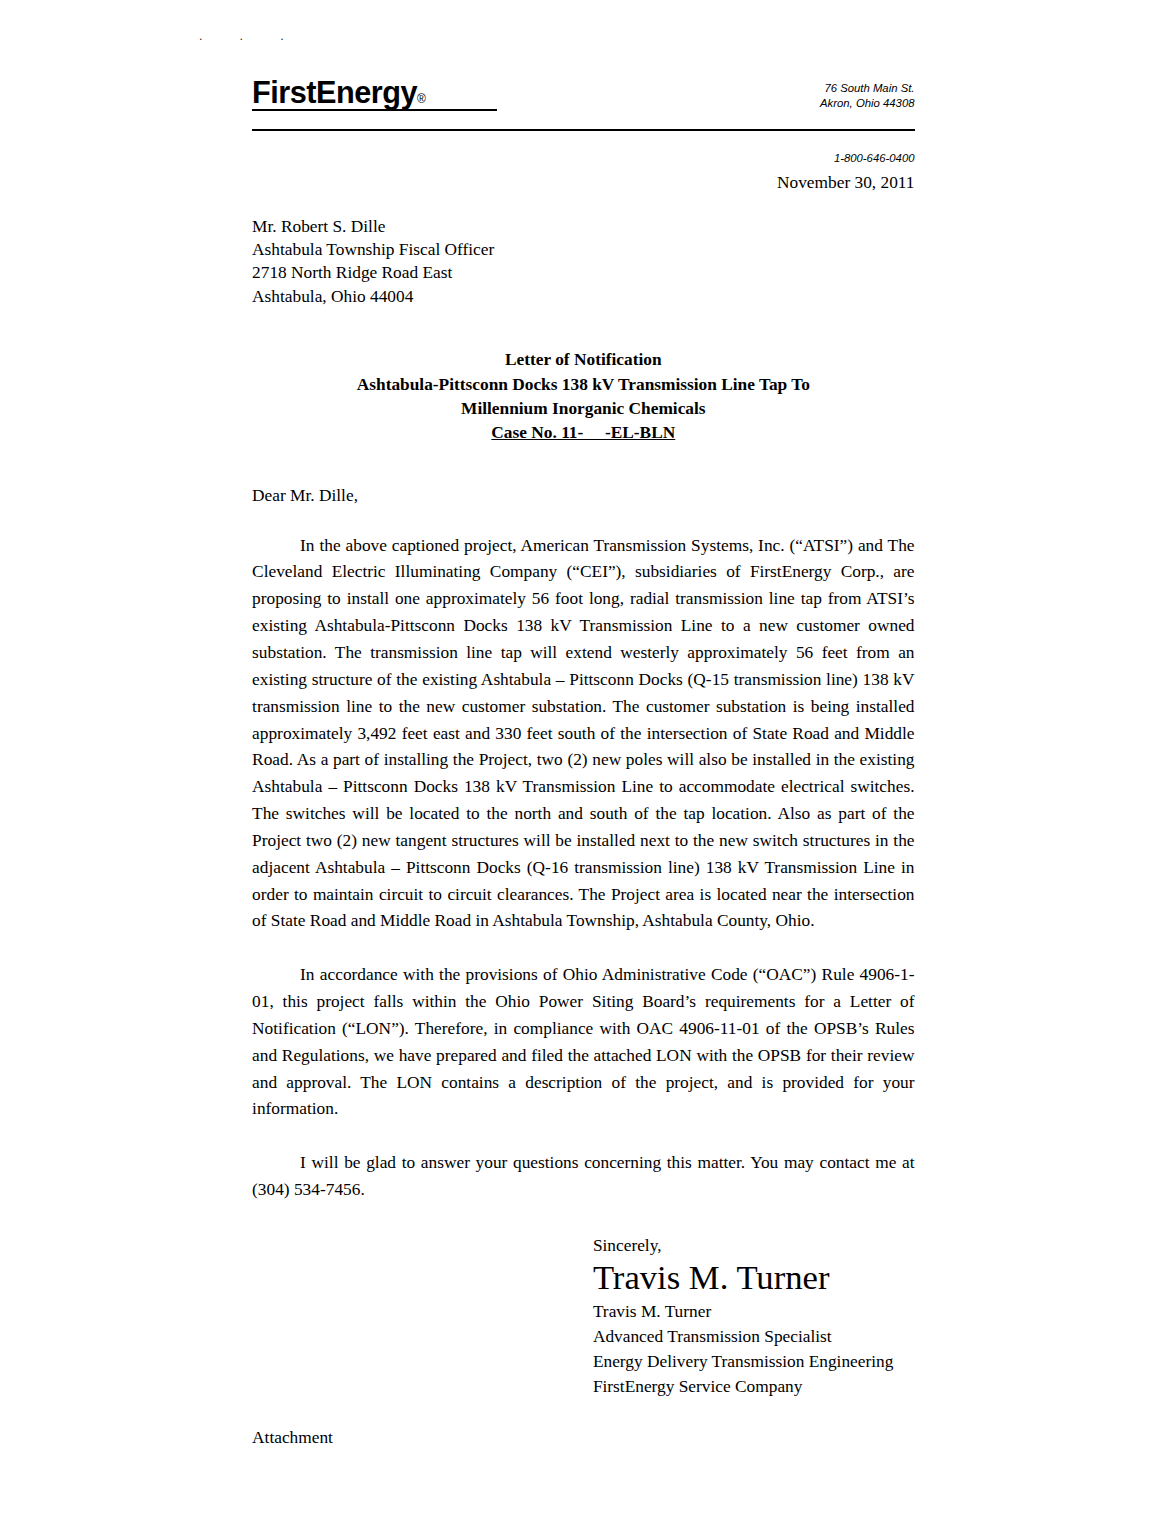. . .
FirstEnergy®
76 South Main St.
Akron, Ohio 44308
1-800-646-0400
November 30, 2011
Mr. Robert S. Dille
Ashtabula Township Fiscal Officer
2718 North Ridge Road East
Ashtabula, Ohio 44004
Letter of Notification
Ashtabula-Pittsconn Docks 138 kV Transmission Line Tap To
Millennium Inorganic Chemicals
Case No. 11- -EL-BLN
Dear Mr. Dille,
In the above captioned project, American Transmission Systems, Inc. (“ATSI”) and The Cleveland Electric Illuminating Company (“CEI”), subsidiaries of FirstEnergy Corp., are proposing to install one approximately 56 foot long, radial transmission line tap from ATSI’s existing Ashtabula-Pittsconn Docks 138 kV Transmission Line to a new customer owned substation. The transmission line tap will extend westerly approximately 56 feet from an existing structure of the existing Ashtabula – Pittsconn Docks (Q-15 transmission line) 138 kV transmission line to the new customer substation. The customer substation is being installed approximately 3,492 feet east and 330 feet south of the intersection of State Road and Middle Road. As a part of installing the Project, two (2) new poles will also be installed in the existing Ashtabula – Pittsconn Docks 138 kV Transmission Line to accommodate electrical switches. The switches will be located to the north and south of the tap location. Also as part of the Project two (2) new tangent structures will be installed next to the new switch structures in the adjacent Ashtabula – Pittsconn Docks (Q-16 transmission line) 138 kV Transmission Line in order to maintain circuit to circuit clearances. The Project area is located near the intersection of State Road and Middle Road in Ashtabula Township, Ashtabula County, Ohio.
In accordance with the provisions of Ohio Administrative Code (“OAC”) Rule 4906-1- 01, this project falls within the Ohio Power Siting Board’s requirements for a Letter of Notification (“LON”). Therefore, in compliance with OAC 4906-11-01 of the OPSB’s Rules and Regulations, we have prepared and filed the attached LON with the OPSB for their review and approval. The LON contains a description of the project, and is provided for your information.
I will be glad to answer your questions concerning this matter. You may contact me at (304) 534-7456.
Sincerely,
Travis M. Turner
Travis M. Turner
Advanced Transmission Specialist
Energy Delivery Transmission Engineering
FirstEnergy Service Company
Attachment